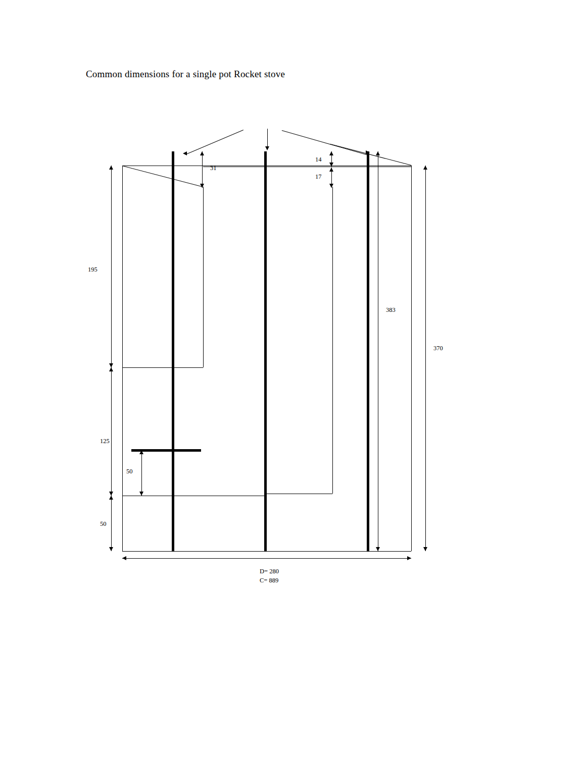Common dimensions for a single pot Rocket stove
31
14
17
383
370
195
125
50
50
D= 280
C= 889